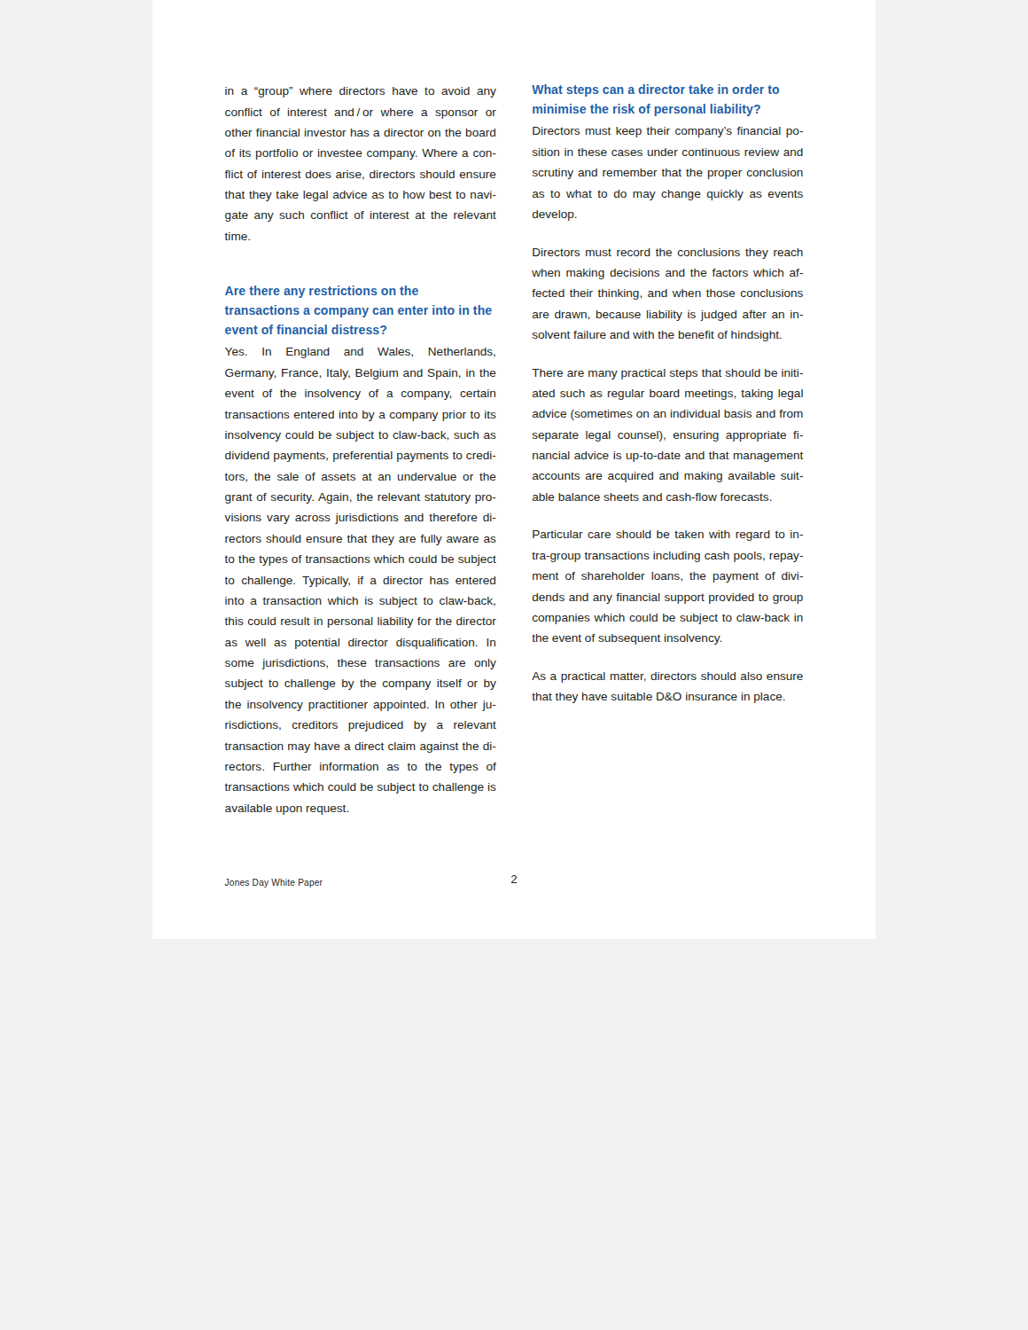in a “group” where directors have to avoid any conflict of interest and / or where a sponsor or other financial investor has a director on the board of its portfolio or investee company. Where a conflict of interest does arise, directors should ensure that they take legal advice as to how best to navigate any such conflict of interest at the relevant time.
Are there any restrictions on the transactions a company can enter into in the event of financial distress?
Yes. In England and Wales, Netherlands, Germany, France, Italy, Belgium and Spain, in the event of the insolvency of a company, certain transactions entered into by a company prior to its insolvency could be subject to claw-back, such as dividend payments, preferential payments to creditors, the sale of assets at an undervalue or the grant of security. Again, the relevant statutory provisions vary across jurisdictions and therefore directors should ensure that they are fully aware as to the types of transactions which could be subject to challenge. Typically, if a director has entered into a transaction which is subject to claw-back, this could result in personal liability for the director as well as potential director disqualification. In some jurisdictions, these transactions are only subject to challenge by the company itself or by the insolvency practitioner appointed. In other jurisdictions, creditors prejudiced by a relevant transaction may have a direct claim against the directors. Further information as to the types of transactions which could be subject to challenge is available upon request.
What steps can a director take in order to minimise the risk of personal liability?
Directors must keep their company’s financial position in these cases under continuous review and scrutiny and remember that the proper conclusion as to what to do may change quickly as events develop.
Directors must record the conclusions they reach when making decisions and the factors which affected their thinking, and when those conclusions are drawn, because liability is judged after an insolvent failure and with the benefit of hindsight.
There are many practical steps that should be initiated such as regular board meetings, taking legal advice (sometimes on an individual basis and from separate legal counsel), ensuring appropriate financial advice is up-to-date and that management accounts are acquired and making available suitable balance sheets and cash-flow forecasts.
Particular care should be taken with regard to intra-group transactions including cash pools, repayment of shareholder loans, the payment of dividends and any financial support provided to group companies which could be subject to claw-back in the event of subsequent insolvency.
As a practical matter, directors should also ensure that they have suitable D&O insurance in place.
Jones Day White Paper
2